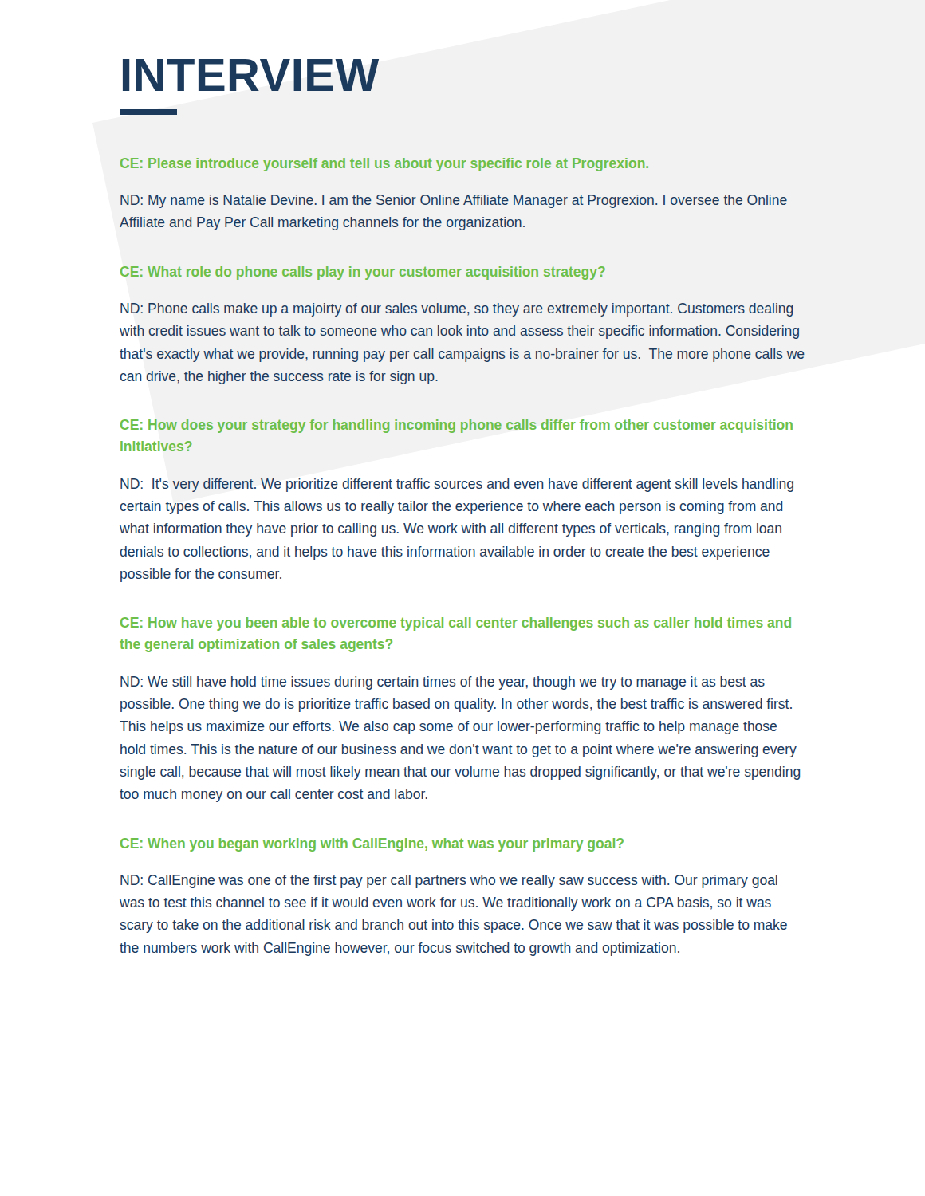INTERVIEW
CE: Please introduce yourself and tell us about your specific role at Progrexion.
ND: My name is Natalie Devine. I am the Senior Online Affiliate Manager at Progrexion. I oversee the Online Affiliate and Pay Per Call marketing channels for the organization.
CE: What role do phone calls play in your customer acquisition strategy?
ND: Phone calls make up a majoirty of our sales volume, so they are extremely important. Customers dealing with credit issues want to talk to someone who can look into and assess their specific information. Considering that's exactly what we provide, running pay per call campaigns is a no-brainer for us. The more phone calls we can drive, the higher the success rate is for sign up.
CE: How does your strategy for handling incoming phone calls differ from other customer acquisition initiatives?
ND: It's very different. We prioritize different traffic sources and even have different agent skill levels handling certain types of calls. This allows us to really tailor the experience to where each person is coming from and what information they have prior to calling us. We work with all different types of verticals, ranging from loan denials to collections, and it helps to have this information available in order to create the best experience possible for the consumer.
CE: How have you been able to overcome typical call center challenges such as caller hold times and the general optimization of sales agents?
ND: We still have hold time issues during certain times of the year, though we try to manage it as best as possible. One thing we do is prioritize traffic based on quality. In other words, the best traffic is answered first. This helps us maximize our efforts. We also cap some of our lower-performing traffic to help manage those hold times. This is the nature of our business and we don't want to get to a point where we're answering every single call, because that will most likely mean that our volume has dropped significantly, or that we're spending too much money on our call center cost and labor.
CE: When you began working with CallEngine, what was your primary goal?
ND: CallEngine was one of the first pay per call partners who we really saw success with. Our primary goal was to test this channel to see if it would even work for us. We traditionally work on a CPA basis, so it was scary to take on the additional risk and branch out into this space. Once we saw that it was possible to make the numbers work with CallEngine however, our focus switched to growth and optimization.